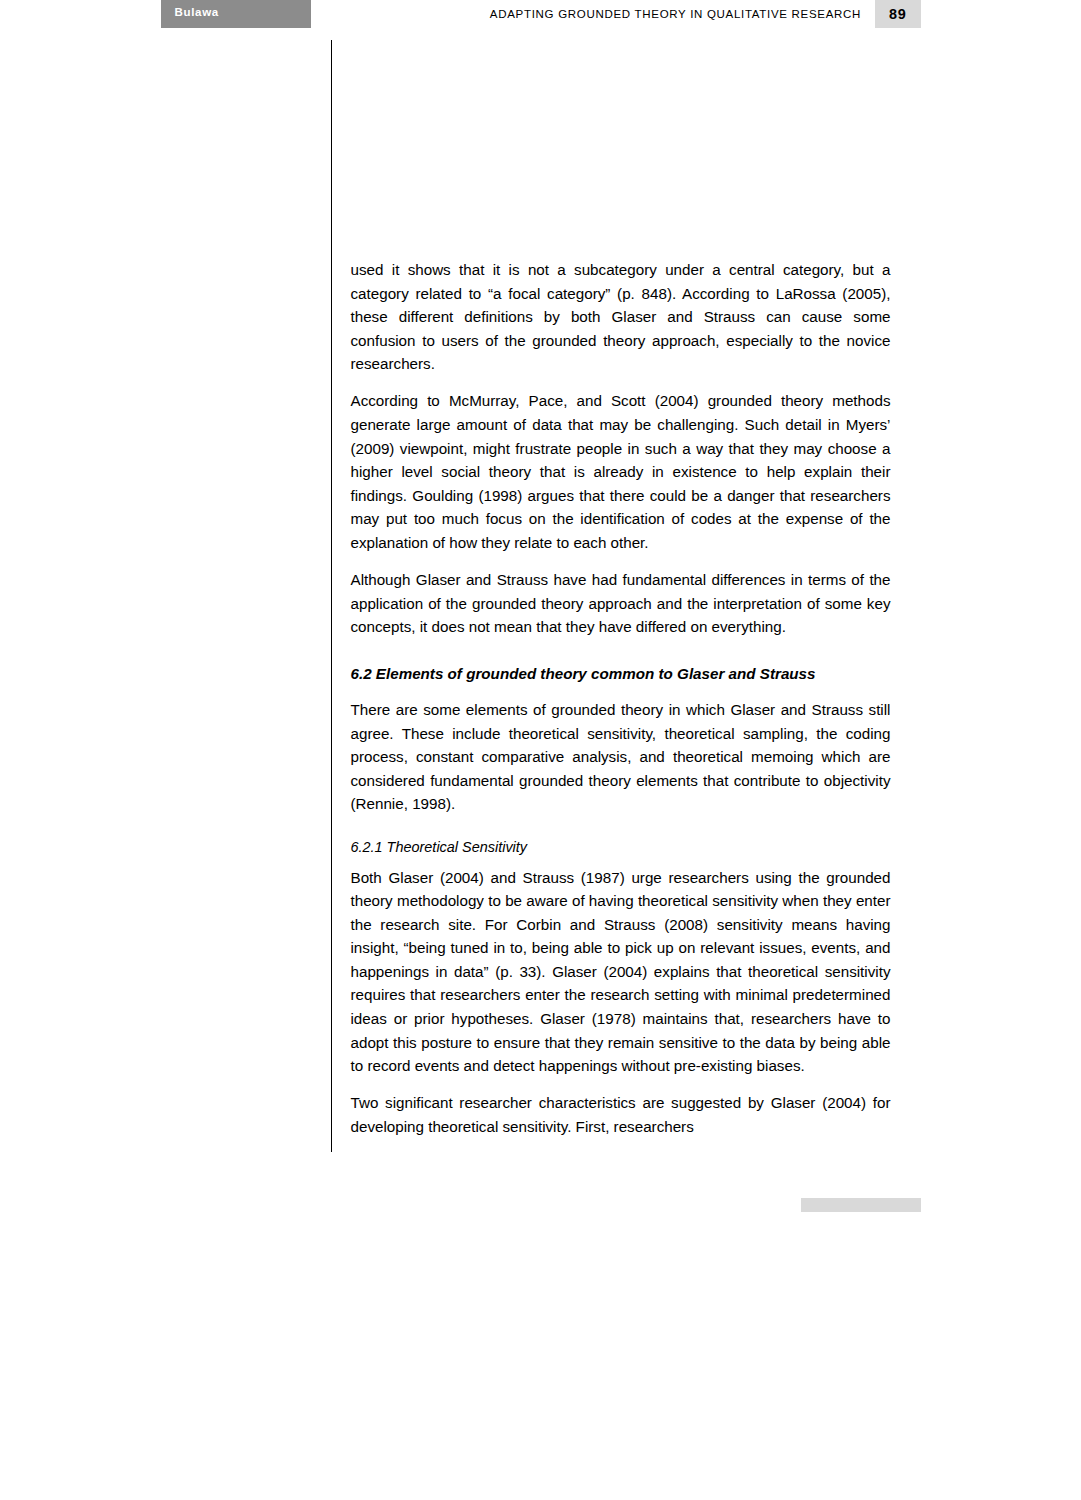Bulawa
Adapting Grounded Theory in Qualitative Research
89
used it shows that it is not a subcategory under a central category, but a category related to “a focal category” (p. 848). According to LaRossa (2005), these different definitions by both Glaser and Strauss can cause some confusion to users of the grounded theory approach, especially to the novice researchers.
According to McMurray, Pace, and Scott (2004) grounded theory methods generate large amount of data that may be challenging. Such detail in Myers’ (2009) viewpoint, might frustrate people in such a way that they may choose a higher level social theory that is already in existence to help explain their findings. Goulding (1998) argues that there could be a danger that researchers may put too much focus on the identification of codes at the expense of the explanation of how they relate to each other.
Although Glaser and Strauss have had fundamental differences in terms of the application of the grounded theory approach and the interpretation of some key concepts, it does not mean that they have differed on everything.
6.2 Elements of grounded theory common to Glaser and Strauss
There are some elements of grounded theory in which Glaser and Strauss still agree. These include theoretical sensitivity, theoretical sampling, the coding process, constant comparative analysis, and theoretical memoing which are considered fundamental grounded theory elements that contribute to objectivity (Rennie, 1998).
6.2.1 Theoretical Sensitivity
Both Glaser (2004) and Strauss (1987) urge researchers using the grounded theory methodology to be aware of having theoretical sensitivity when they enter the research site. For Corbin and Strauss (2008) sensitivity means having insight, “being tuned in to, being able to pick up on relevant issues, events, and happenings in data” (p. 33). Glaser (2004) explains that theoretical sensitivity requires that researchers enter the research setting with minimal predetermined ideas or prior hypotheses. Glaser (1978) maintains that, researchers have to adopt this posture to ensure that they remain sensitive to the data by being able to record events and detect happenings without pre-existing biases.
Two significant researcher characteristics are suggested by Glaser (2004) for developing theoretical sensitivity. First, researchers